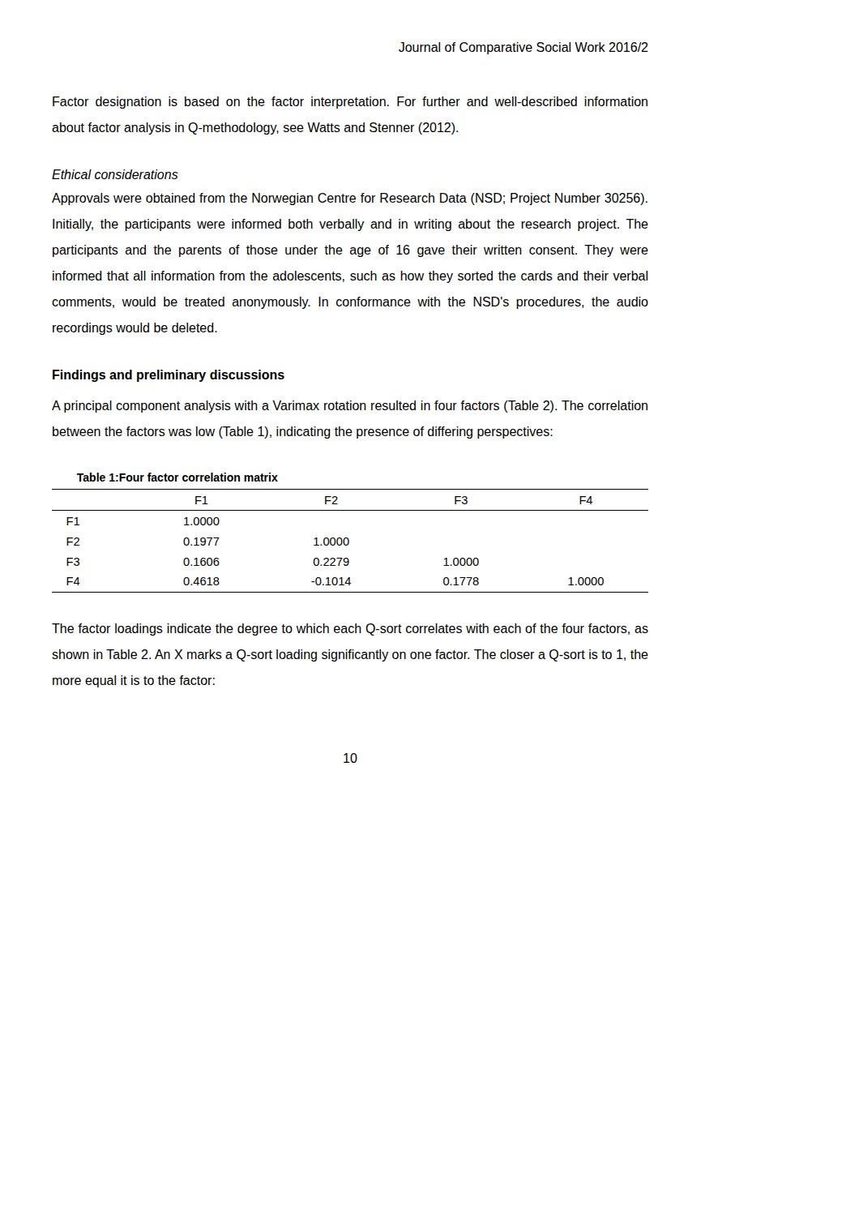Journal of Comparative Social Work 2016/2
Factor designation is based on the factor interpretation. For further and well-described information about factor analysis in Q-methodology, see Watts and Stenner (2012).
Ethical considerations
Approvals were obtained from the Norwegian Centre for Research Data (NSD; Project Number 30256). Initially, the participants were informed both verbally and in writing about the research project. The participants and the parents of those under the age of 16 gave their written consent. They were informed that all information from the adolescents, such as how they sorted the cards and their verbal comments, would be treated anonymously. In conformance with the NSD's procedures, the audio recordings would be deleted.
Findings and preliminary discussions
A principal component analysis with a Varimax rotation resulted in four factors (Table 2). The correlation between the factors was low (Table 1), indicating the presence of differing perspectives:
Table 1:Four factor correlation matrix
| | F1 | F2 | F3 | F4 |
| --- | --- | --- | --- | --- |
| F1 | 1.0000 | | | |
| F2 | 0.1977 | 1.0000 | | |
| F3 | 0.1606 | 0.2279 | 1.0000 | |
| F4 | 0.4618 | -0.1014 | 0.1778 | 1.0000 |
The factor loadings indicate the degree to which each Q-sort correlates with each of the four factors, as shown in Table 2. An X marks a Q-sort loading significantly on one factor. The closer a Q-sort is to 1, the more equal it is to the factor:
10